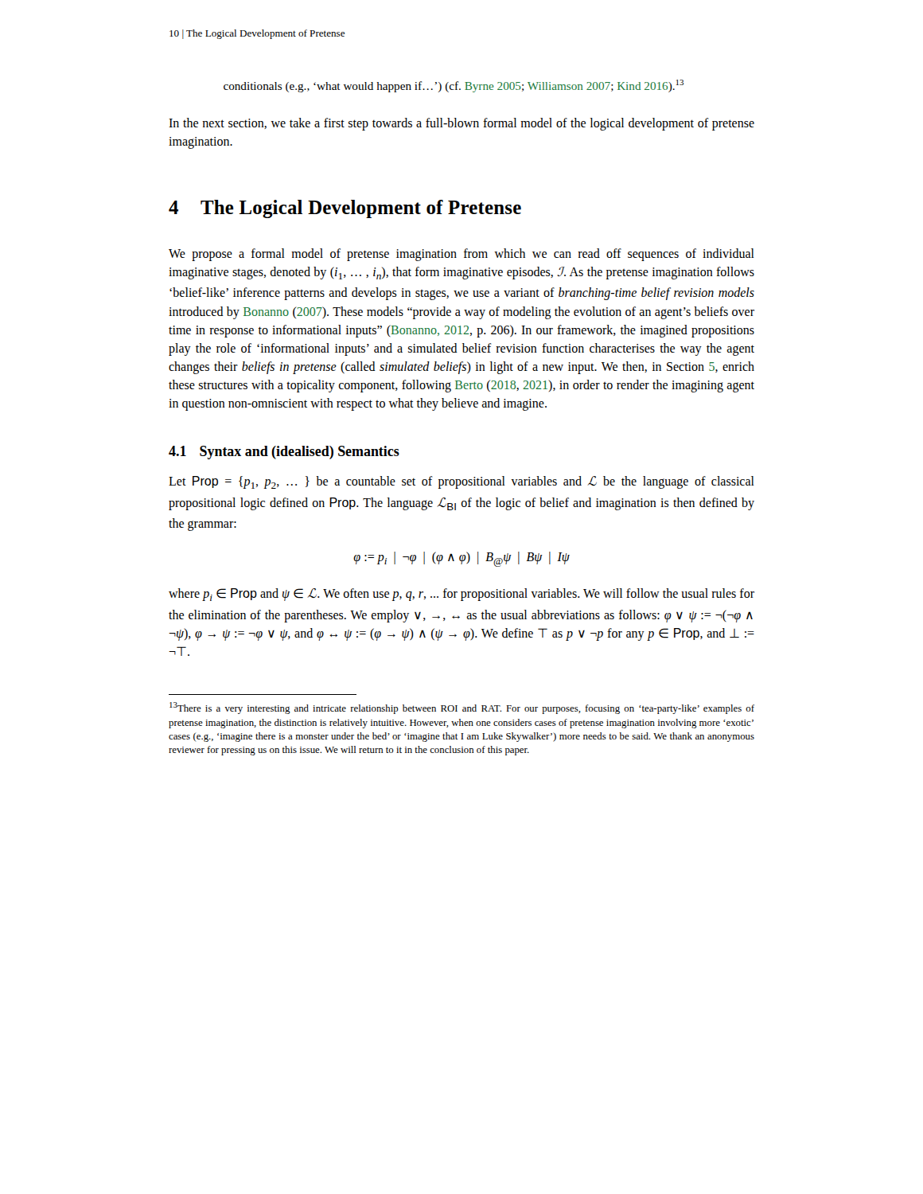10 | The Logical Development of Pretense
conditionals (e.g., ‘what would happen if…’) (cf. Byrne 2005; Williamson 2007; Kind 2016).13
In the next section, we take a first step towards a full-blown formal model of the logical development of pretense imagination.
4 The Logical Development of Pretense
We propose a formal model of pretense imagination from which we can read off sequences of individual imaginative stages, denoted by (i1, … , in), that form imaginative episodes, ℐ. As the pretense imagination follows ‘belief-like’ inference patterns and develops in stages, we use a variant of branching-time belief revision models introduced by Bonanno (2007). These models “provide a way of modeling the evolution of an agent’s beliefs over time in response to informational inputs” (Bonanno, 2012, p. 206). In our framework, the imagined propositions play the role of ‘informational inputs’ and a simulated belief revision function characterises the way the agent changes their beliefs in pretense (called simulated beliefs) in light of a new input. We then, in Section 5, enrich these structures with a topicality component, following Berto (2018, 2021), in order to render the imagining agent in question non-omniscient with respect to what they believe and imagine.
4.1 Syntax and (idealised) Semantics
Let Prop = {p1, p2, … } be a countable set of propositional variables and ℒ be the language of classical propositional logic defined on Prop. The language ℒBI of the logic of belief and imagination is then defined by the grammar:
φ := pi | ¬φ | (φ ∧ φ) | B@ψ | Bψ | Iψ
where pi ∈ Prop and ψ ∈ ℒ. We often use p, q, r, ... for propositional variables. We will follow the usual rules for the elimination of the parentheses. We employ ∨, →, ↔ as the usual abbreviations as follows: φ ∨ ψ := ¬(¬φ ∧ ¬ψ), φ → ψ := ¬φ ∨ ψ, and φ ↔ ψ := (φ → ψ) ∧ (ψ → φ). We define ⊤ as p ∨ ¬p for any p ∈ Prop, and ⊥ := ¬⊤.
13There is a very interesting and intricate relationship between ROI and RAT. For our purposes, focusing on ‘tea-party-like’ examples of pretense imagination, the distinction is relatively intuitive. However, when one considers cases of pretense imagination involving more ‘exotic’ cases (e.g., ‘imagine there is a monster under the bed’ or ‘imagine that I am Luke Skywalker’) more needs to be said. We thank an anonymous reviewer for pressing us on this issue. We will return to it in the conclusion of this paper.